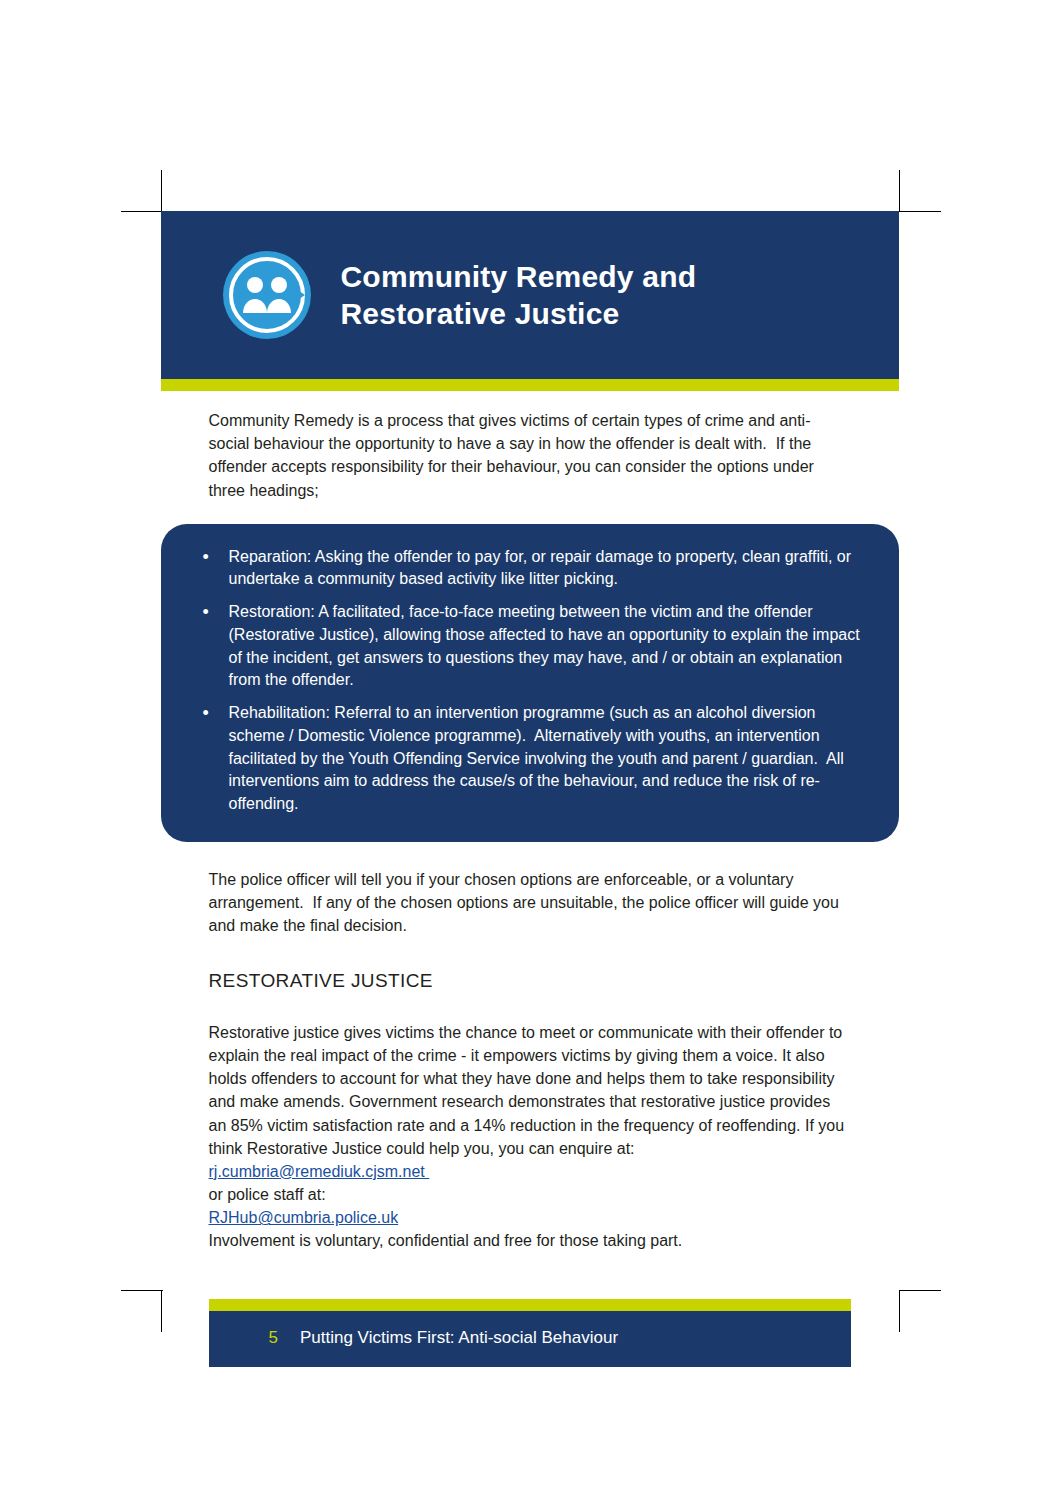Community Remedy and
Restorative Justice
Community Remedy is a process that gives victims of certain types of crime and anti-social behaviour the opportunity to have a say in how the offender is dealt with. If the offender accepts responsibility for their behaviour, you can consider the options under three headings;
Reparation: Asking the offender to pay for, or repair damage to property, clean graffiti, or undertake a community based activity like litter picking.
Restoration: A facilitated, face-to-face meeting between the victim and the offender (Restorative Justice), allowing those affected to have an opportunity to explain the impact of the incident, get answers to questions they may have, and / or obtain an explanation from the offender.
Rehabilitation: Referral to an intervention programme (such as an alcohol diversion scheme / Domestic Violence programme). Alternatively with youths, an intervention facilitated by the Youth Offending Service involving the youth and parent / guardian. All interventions aim to address the cause/s of the behaviour, and reduce the risk of re-offending.
The police officer will tell you if your chosen options are enforceable, or a voluntary arrangement. If any of the chosen options are unsuitable, the police officer will guide you and make the final decision.
RESTORATIVE JUSTICE
Restorative justice gives victims the chance to meet or communicate with their offender to explain the real impact of the crime - it empowers victims by giving them a voice. It also holds offenders to account for what they have done and helps them to take responsibility and make amends. Government research demonstrates that restorative justice provides an 85% victim satisfaction rate and a 14% reduction in the frequency of reoffending. If you think Restorative Justice could help you, you can enquire at:
rj.cumbria@remediuk.cjsm.net
or police staff at:
RJHub@cumbria.police.uk
Involvement is voluntary, confidential and free for those taking part.
5 Putting Victims First: Anti-social Behaviour